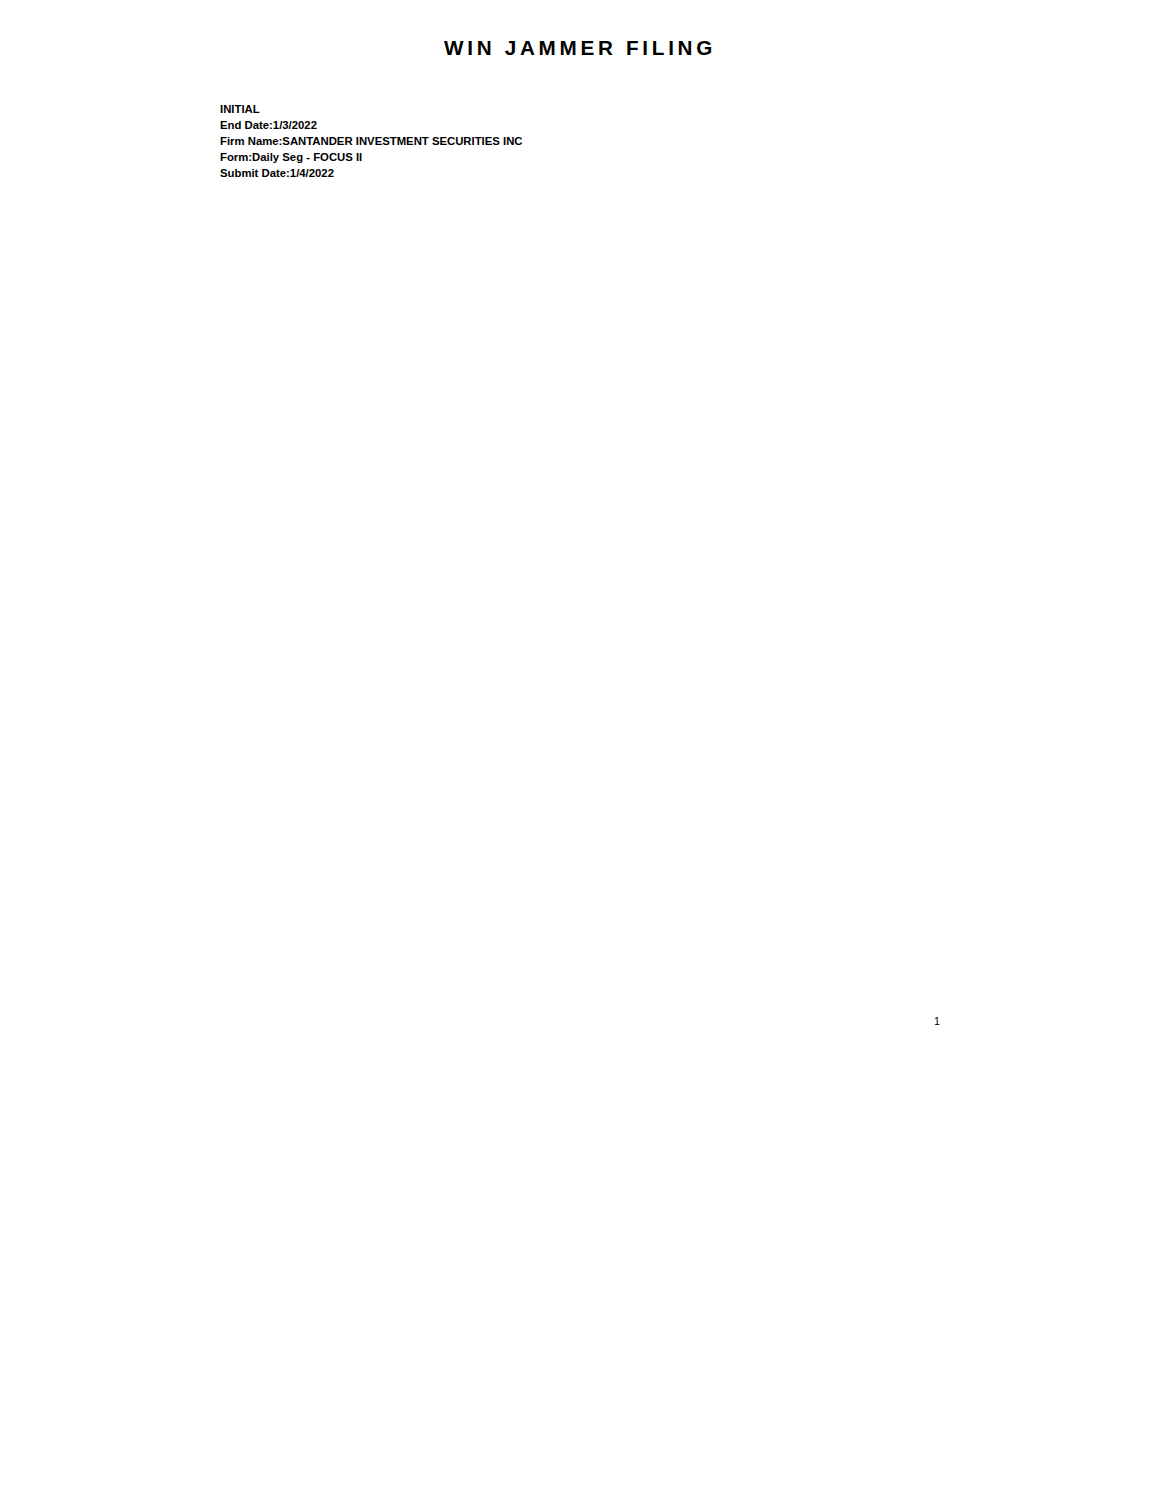WIN JAMMER FILING
INITIAL
End Date:1/3/2022
Firm Name:SANTANDER INVESTMENT SECURITIES INC
Form:Daily Seg - FOCUS II
Submit Date:1/4/2022
1